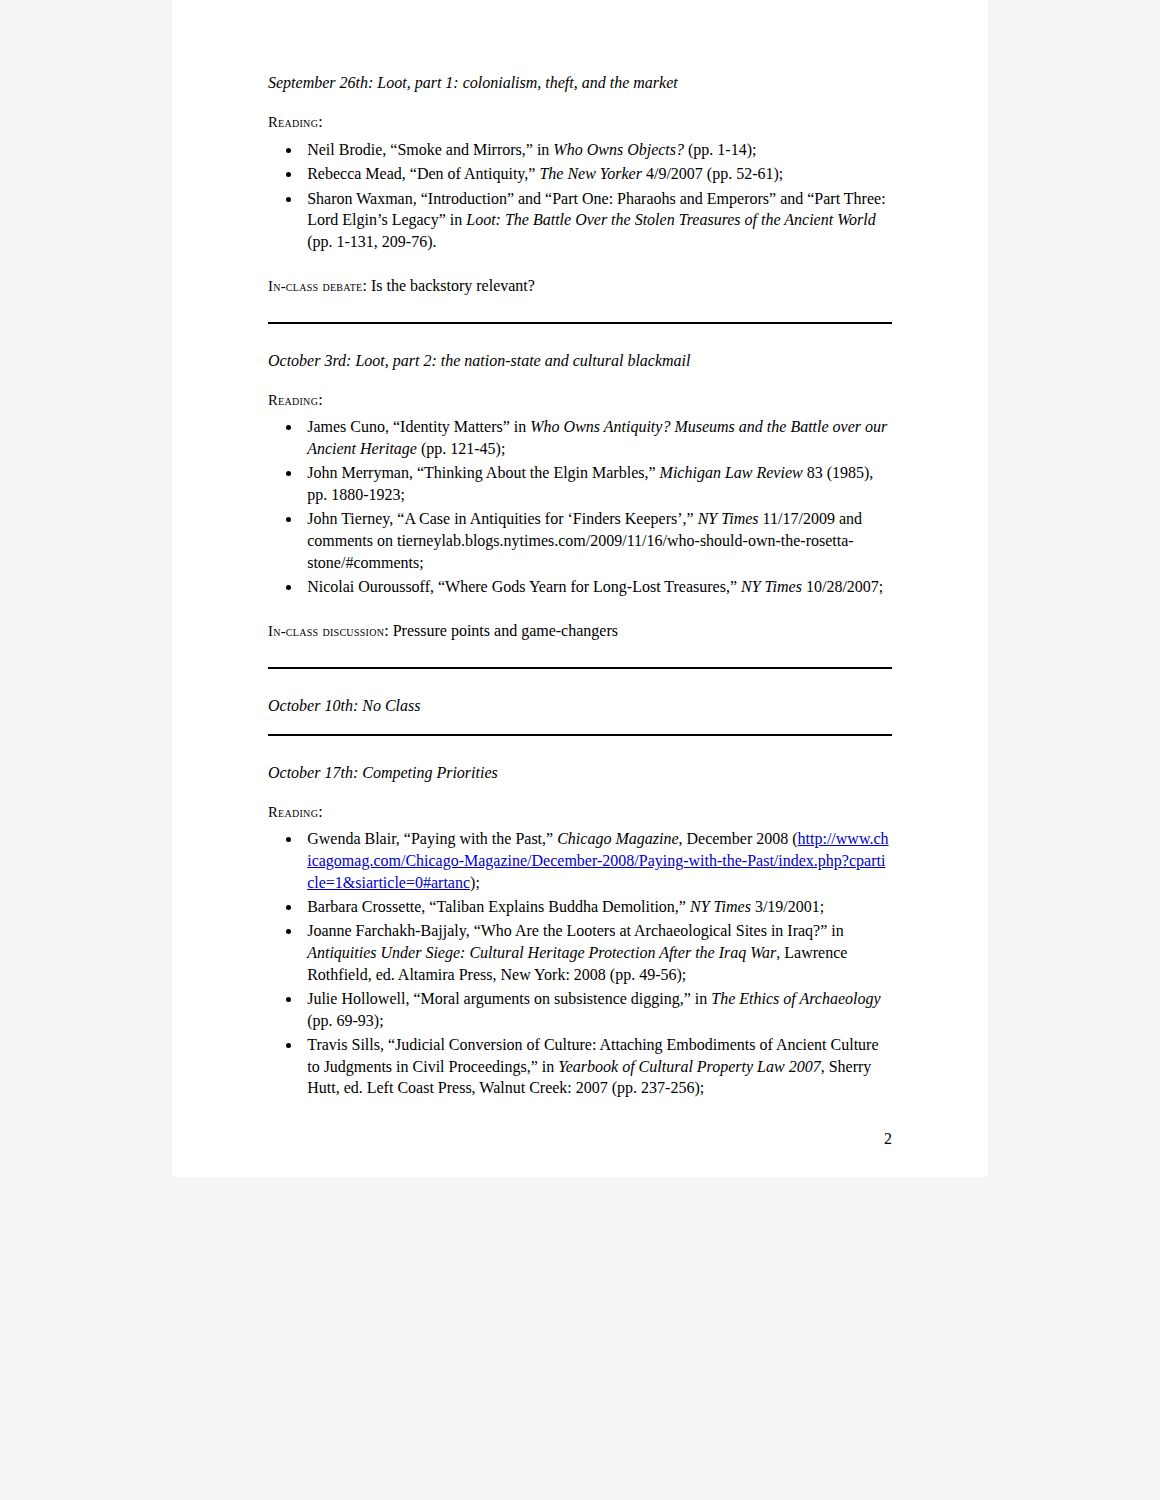September 26th: Loot, part 1: colonialism, theft, and the market
Reading:
Neil Brodie, “Smoke and Mirrors,” in Who Owns Objects? (pp. 1-14);
Rebecca Mead, “Den of Antiquity,” The New Yorker 4/9/2007 (pp. 52-61);
Sharon Waxman, “Introduction” and “Part One: Pharaohs and Emperors” and “Part Three: Lord Elgin’s Legacy” in Loot: The Battle Over the Stolen Treasures of the Ancient World (pp. 1-131, 209-76).
In-class debate: Is the backstory relevant?
October 3rd: Loot, part 2: the nation-state and cultural blackmail
Reading:
James Cuno, “Identity Matters” in Who Owns Antiquity? Museums and the Battle over our Ancient Heritage (pp. 121-45);
John Merryman, “Thinking About the Elgin Marbles,” Michigan Law Review 83 (1985), pp. 1880-1923;
John Tierney, “A Case in Antiquities for ‘Finders Keepers’,” NY Times 11/17/2009 and comments on tierneylab.blogs.nytimes.com/2009/11/16/who-should-own-the-rosetta-stone/#comments;
Nicolai Ouroussoff, “Where Gods Yearn for Long-Lost Treasures,” NY Times 10/28/2007;
In-class discussion: Pressure points and game-changers
October 10th: No Class
October 17th: Competing Priorities
Reading:
Gwenda Blair, “Paying with the Past,” Chicago Magazine, December 2008 (http://www.chicagomag.com/Chicago-Magazine/December-2008/Paying-with-the-Past/index.php?cparticle=1&siarticle=0#artanc);
Barbara Crossette, “Taliban Explains Buddha Demolition,” NY Times 3/19/2001;
Joanne Farchakh-Bajjaly, “Who Are the Looters at Archaeological Sites in Iraq?” in Antiquities Under Siege: Cultural Heritage Protection After the Iraq War, Lawrence Rothfield, ed. Altamira Press, New York: 2008 (pp. 49-56);
Julie Hollowell, “Moral arguments on subsistence digging,” in The Ethics of Archaeology (pp. 69-93);
Travis Sills, “Judicial Conversion of Culture: Attaching Embodiments of Ancient Culture to Judgments in Civil Proceedings,” in Yearbook of Cultural Property Law 2007, Sherry Hutt, ed. Left Coast Press, Walnut Creek: 2007 (pp. 237-256);
2